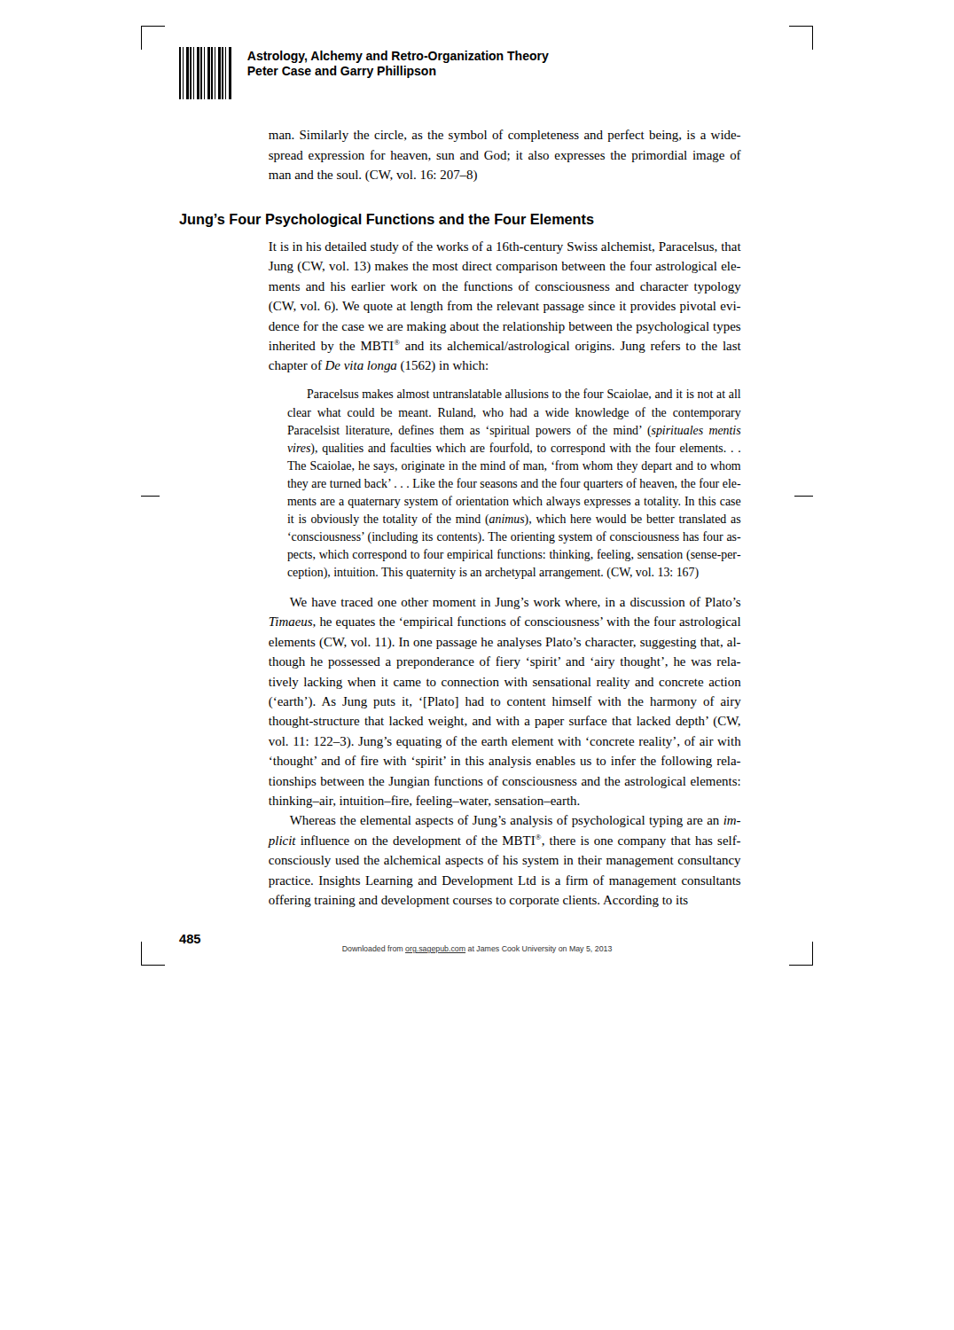Astrology, Alchemy and Retro-Organization Theory Peter Case and Garry Phillipson
man. Similarly the circle, as the symbol of completeness and perfect being, is a widespread expression for heaven, sun and God; it also expresses the primordial image of man and the soul. (CW, vol. 16: 207–8)
Jung’s Four Psychological Functions and the Four Elements
It is in his detailed study of the works of a 16th-century Swiss alchemist, Paracelsus, that Jung (CW, vol. 13) makes the most direct comparison between the four astrological elements and his earlier work on the functions of consciousness and character typology (CW, vol. 6). We quote at length from the relevant passage since it provides pivotal evidence for the case we are making about the relationship between the psychological types inherited by the MBTI® and its alchemical/astrological origins. Jung refers to the last chapter of De vita longa (1562) in which:
Paracelsus makes almost untranslatable allusions to the four Scaiolae, and it is not at all clear what could be meant. Ruland, who had a wide knowledge of the contemporary Paracelsist literature, defines them as ‘spiritual powers of the mind’ (spirituales mentis vires), qualities and faculties which are fourfold, to correspond with the four elements. . . The Scaiolae, he says, originate in the mind of man, ‘from whom they depart and to whom they are turned back’ . . . Like the four seasons and the four quarters of heaven, the four elements are a quaternary system of orientation which always expresses a totality. In this case it is obviously the totality of the mind (animus), which here would be better translated as ‘consciousness’ (including its contents). The orienting system of consciousness has four aspects, which correspond to four empirical functions: thinking, feeling, sensation (sense-perception), intuition. This quaternity is an archetypal arrangement. (CW, vol. 13: 167)
We have traced one other moment in Jung’s work where, in a discussion of Plato’s Timaeus, he equates the ‘empirical functions of consciousness’ with the four astrological elements (CW, vol. 11). In one passage he analyses Plato’s character, suggesting that, although he possessed a preponderance of fiery ‘spirit’ and ‘airy thought’, he was relatively lacking when it came to connection with sensational reality and concrete action (‘earth’). As Jung puts it, ‘[Plato] had to content himself with the harmony of airy thought-structure that lacked weight, and with a paper surface that lacked depth’ (CW, vol. 11: 122–3). Jung’s equating of the earth element with ‘concrete reality’, of air with ‘thought’ and of fire with ‘spirit’ in this analysis enables us to infer the following relationships between the Jungian functions of consciousness and the astrological elements: thinking–air, intuition–fire, feeling–water, sensation–earth.
Whereas the elemental aspects of Jung’s analysis of psychological typing are an implicit influence on the development of the MBTI®, there is one company that has self-consciously used the alchemical aspects of his system in their management consultancy practice. Insights Learning and Development Ltd is a firm of management consultants offering training and development courses to corporate clients. According to its
485
Downloaded from org.sagepub.com at James Cook University on May 5, 2013